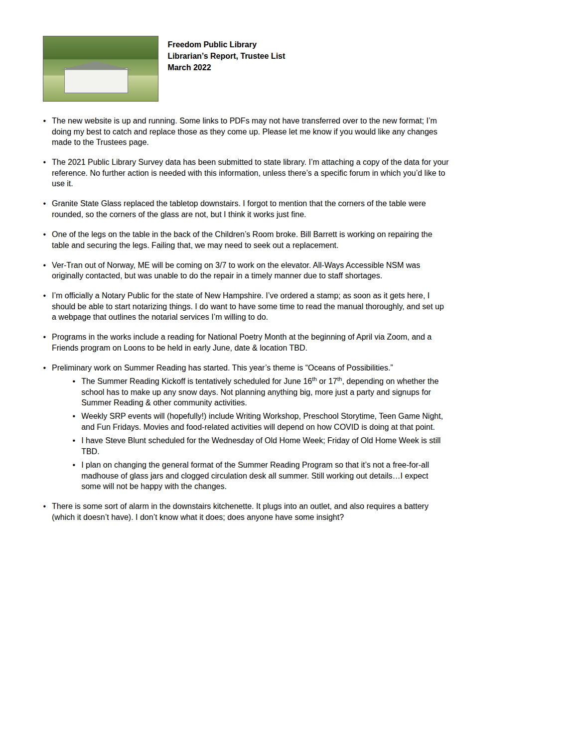Freedom Public Library
Librarian’s Report, Trustee List
March 2022
The new website is up and running. Some links to PDFs may not have transferred over to the new format; I’m doing my best to catch and replace those as they come up. Please let me know if you would like any changes made to the Trustees page.
The 2021 Public Library Survey data has been submitted to state library. I’m attaching a copy of the data for your reference. No further action is needed with this information, unless there’s a specific forum in which you’d like to use it.
Granite State Glass replaced the tabletop downstairs. I forgot to mention that the corners of the table were rounded, so the corners of the glass are not, but I think it works just fine.
One of the legs on the table in the back of the Children’s Room broke. Bill Barrett is working on repairing the table and securing the legs. Failing that, we may need to seek out a replacement.
Ver-Tran out of Norway, ME will be coming on 3/7 to work on the elevator. All-Ways Accessible NSM was originally contacted, but was unable to do the repair in a timely manner due to staff shortages.
I’m officially a Notary Public for the state of New Hampshire. I’ve ordered a stamp; as soon as it gets here, I should be able to start notarizing things. I do want to have some time to read the manual thoroughly, and set up a webpage that outlines the notarial services I’m willing to do.
Programs in the works include a reading for National Poetry Month at the beginning of April via Zoom, and a Friends program on Loons to be held in early June, date & location TBD.
Preliminary work on Summer Reading has started. This year’s theme is “Oceans of Possibilities.”
The Summer Reading Kickoff is tentatively scheduled for June 16th or 17th, depending on whether the school has to make up any snow days. Not planning anything big, more just a party and signups for Summer Reading & other community activities.
Weekly SRP events will (hopefully!) include Writing Workshop, Preschool Storytime, Teen Game Night, and Fun Fridays. Movies and food-related activities will depend on how COVID is doing at that point.
I have Steve Blunt scheduled for the Wednesday of Old Home Week; Friday of Old Home Week is still TBD.
I plan on changing the general format of the Summer Reading Program so that it’s not a free-for-all madhouse of glass jars and clogged circulation desk all summer. Still working out details…I expect some will not be happy with the changes.
There is some sort of alarm in the downstairs kitchenette. It plugs into an outlet, and also requires a battery (which it doesn’t have). I don’t know what it does; does anyone have some insight?